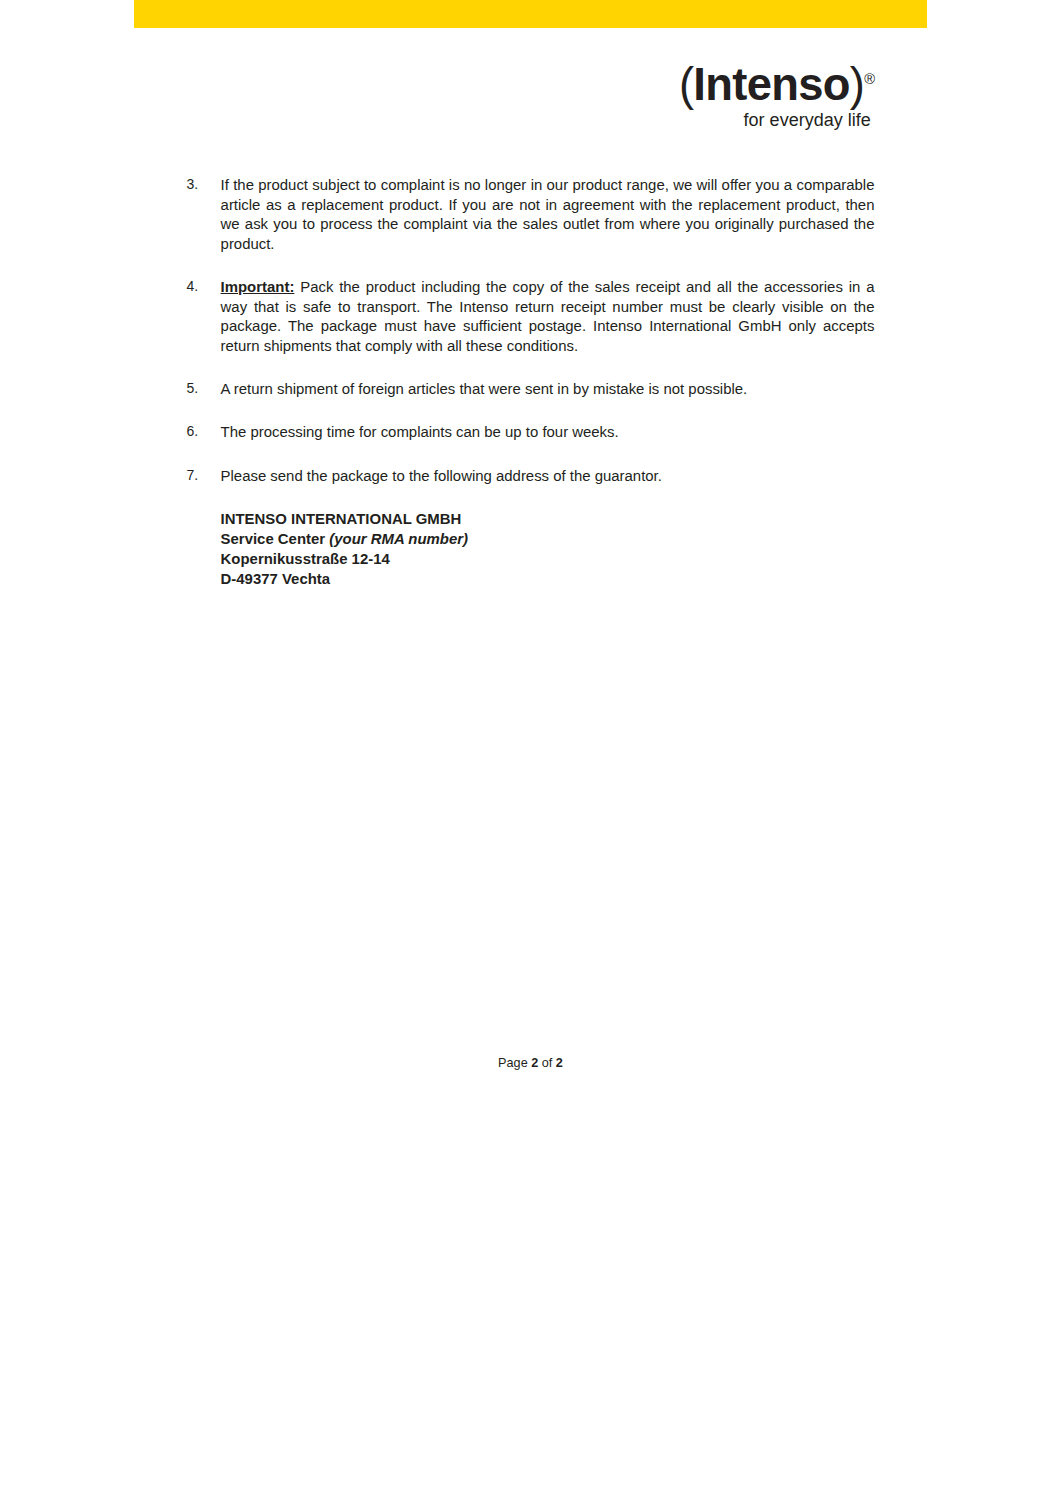(Intenso)®
for everyday life
If the product subject to complaint is no longer in our product range, we will offer you a comparable article as a replacement product. If you are not in agreement with the replacement product, then we ask you to process the complaint via the sales outlet from where you originally purchased the product.
Important: Pack the product including the copy of the sales receipt and all the accessories in a way that is safe to transport. The Intenso return receipt number must be clearly visible on the package. The package must have sufficient postage. Intenso International GmbH only accepts return shipments that comply with all these conditions.
A return shipment of foreign articles that were sent in by mistake is not possible.
The processing time for complaints can be up to four weeks.
Please send the package to the following address of the guarantor.
INTENSO INTERNATIONAL GMBH
Service Center (your RMA number)
Kopernikusstraße 12-14
D-49377 Vechta
Page 2 of 2